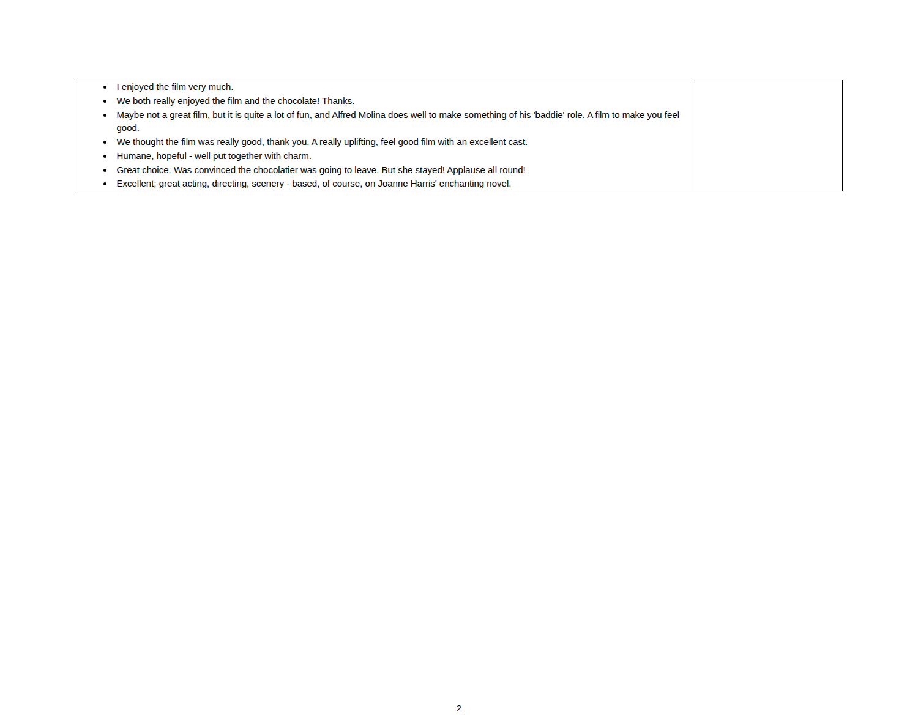| I enjoyed the film very much. We both really enjoyed the film and the chocolate! Thanks. Maybe not a great film, but it is quite a lot of fun, and Alfred Molina does well to make something of his 'baddie' role. A film to make you feel good. We thought the film was really good, thank you. A really uplifting, feel good film with an excellent cast. Humane, hopeful - well put together with charm. Great choice. Was convinced the chocolatier was going to leave. But she stayed! Applause all round! Excellent; great acting, directing, scenery - based, of course, on Joanne Harris' enchanting novel. | |
2